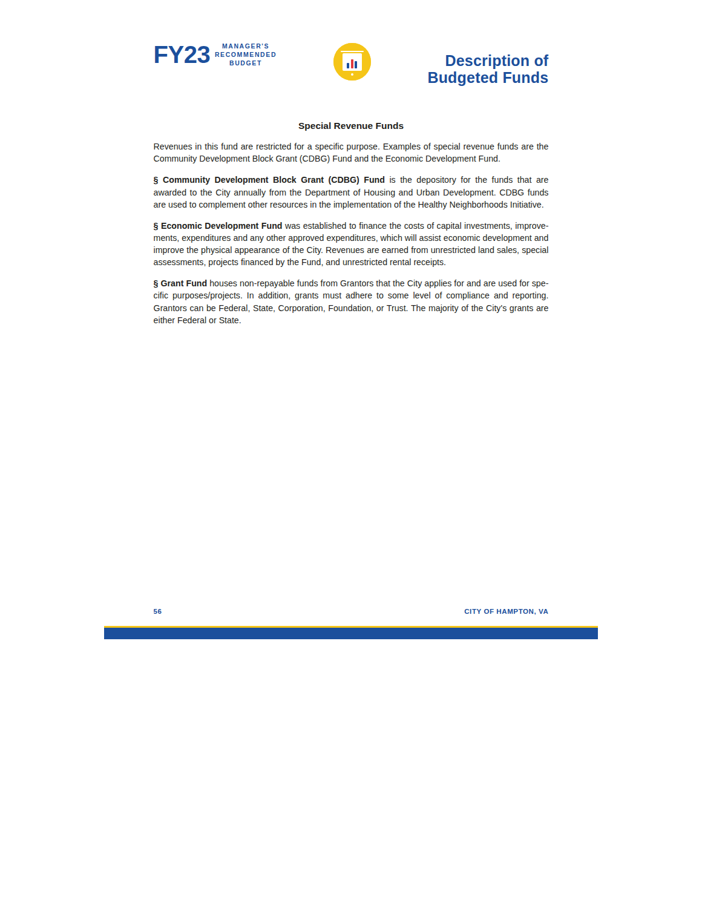FY23
Manager's
Recommended
Budget
Description of
Budgeted Funds
Special Revenue Funds
Revenues in this fund are restricted for a specific purpose. Examples of special revenue funds are the Community Development Block Grant (CDBG) Fund and the Economic Development Fund.
§ Community Development Block Grant (CDBG) Fund is the depository for the funds that are awarded to the City annually from the Department of Housing and Urban Development. CDBG funds are used to complement other resources in the implementation of the Healthy Neighborhoods Initiative.
§ Economic Development Fund was established to finance the costs of capital investments, improvements, expenditures and any other approved expenditures, which will assist economic development and improve the physical appearance of the City. Revenues are earned from unrestricted land sales, special assessments, projects financed by the Fund, and unrestricted rental receipts.
§ Grant Fund houses non-repayable funds from Grantors that the City applies for and are used for specific purposes/projects. In addition, grants must adhere to some level of compliance and reporting. Grantors can be Federal, State, Corporation, Foundation, or Trust. The majority of the City's grants are either Federal or State.
56 CITY OF HAMPTON, VA